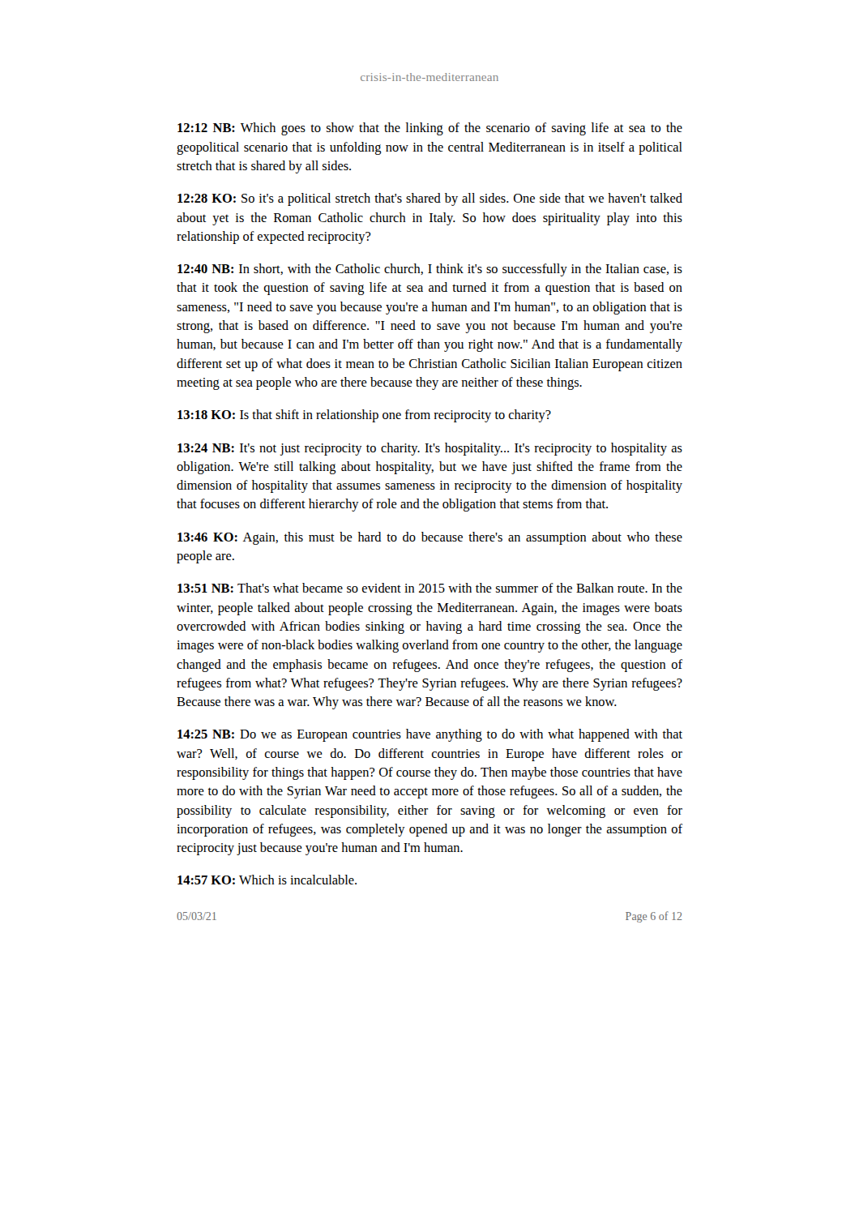crisis-in-the-mediterranean
12:12 NB: Which goes to show that the linking of the scenario of saving life at sea to the geopolitical scenario that is unfolding now in the central Mediterranean is in itself a political stretch that is shared by all sides.
12:28 KO: So it's a political stretch that's shared by all sides. One side that we haven't talked about yet is the Roman Catholic church in Italy. So how does spirituality play into this relationship of expected reciprocity?
12:40 NB: In short, with the Catholic church, I think it's so successfully in the Italian case, is that it took the question of saving life at sea and turned it from a question that is based on sameness, "I need to save you because you're a human and I'm human", to an obligation that is strong, that is based on difference. "I need to save you not because I'm human and you're human, but because I can and I'm better off than you right now." And that is a fundamentally different set up of what does it mean to be Christian Catholic Sicilian Italian European citizen meeting at sea people who are there because they are neither of these things.
13:18 KO: Is that shift in relationship one from reciprocity to charity?
13:24 NB: It's not just reciprocity to charity. It's hospitality... It's reciprocity to hospitality as obligation. We're still talking about hospitality, but we have just shifted the frame from the dimension of hospitality that assumes sameness in reciprocity to the dimension of hospitality that focuses on different hierarchy of role and the obligation that stems from that.
13:46 KO: Again, this must be hard to do because there's an assumption about who these people are.
13:51 NB: That's what became so evident in 2015 with the summer of the Balkan route. In the winter, people talked about people crossing the Mediterranean. Again, the images were boats overcrowded with African bodies sinking or having a hard time crossing the sea. Once the images were of non-black bodies walking overland from one country to the other, the language changed and the emphasis became on refugees. And once they're refugees, the question of refugees from what? What refugees? They're Syrian refugees. Why are there Syrian refugees? Because there was a war. Why was there war? Because of all the reasons we know.
14:25 NB: Do we as European countries have anything to do with what happened with that war? Well, of course we do. Do different countries in Europe have different roles or responsibility for things that happen? Of course they do. Then maybe those countries that have more to do with the Syrian War need to accept more of those refugees. So all of a sudden, the possibility to calculate responsibility, either for saving or for welcoming or even for incorporation of refugees, was completely opened up and it was no longer the assumption of reciprocity just because you're human and I'm human.
14:57 KO: Which is incalculable.
05/03/21 Page 6 of 12